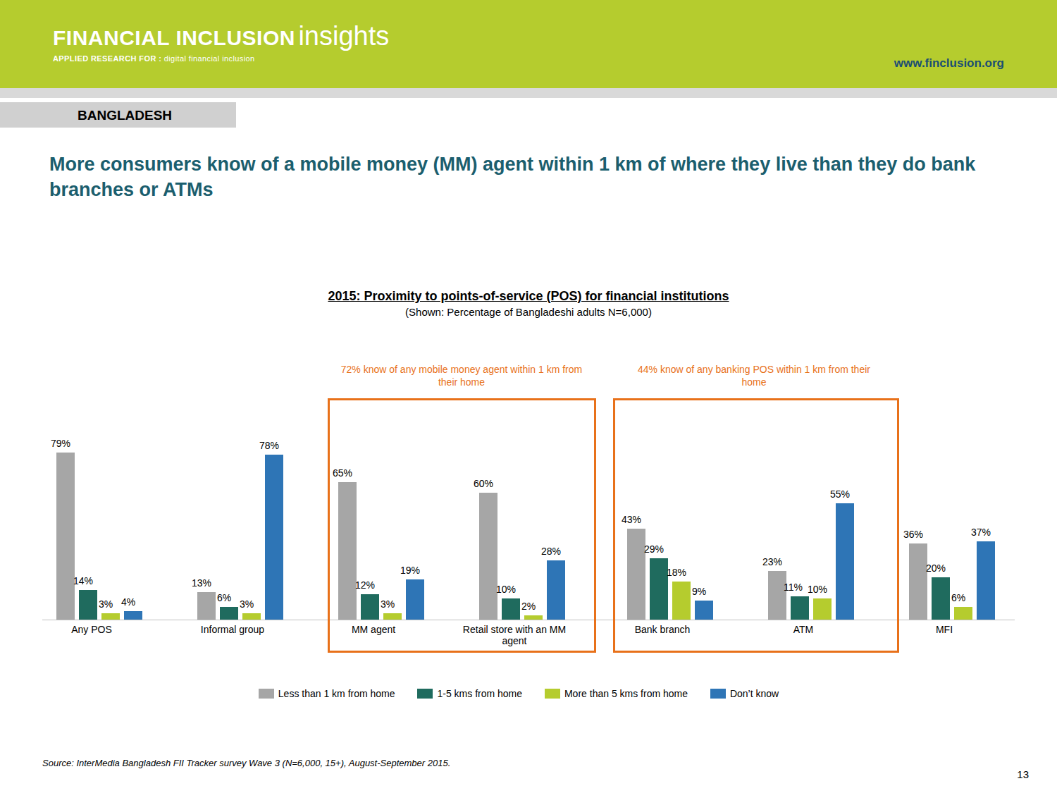FINANCIAL INCLUSION insights
APPLIED RESEARCH FOR : digital financial inclusion
www.finclusion.org
BANGLADESH
More consumers know of a mobile money (MM) agent within 1 km of where they live than they do bank branches or ATMs
2015: Proximity to points-of-service (POS) for financial institutions
(Shown: Percentage of Bangladeshi adults N=6,000)
Group 1 : Any POS (x base 20)
79%
14%
3%
4%
Any POS
13%
6%
3%
78%
Informal group
65%
12%
3%
19%
MM agent
60%
10%
2%
28%
Retail store with an MM agent
43%
29%
18%
9%
Bank branch
23%
11%
10%
55%
ATM
36%
20%
6%
37%
MFI
72% know of any mobile money agent within 1 km from their home
44% know of any banking POS within 1 km from their home
Less than 1 km from home 1-5 kms from home More than 5 kms from home Don’t know
Source: InterMedia Bangladesh FII Tracker survey Wave 3 (N=6,000, 15+), August-September 2015.
13